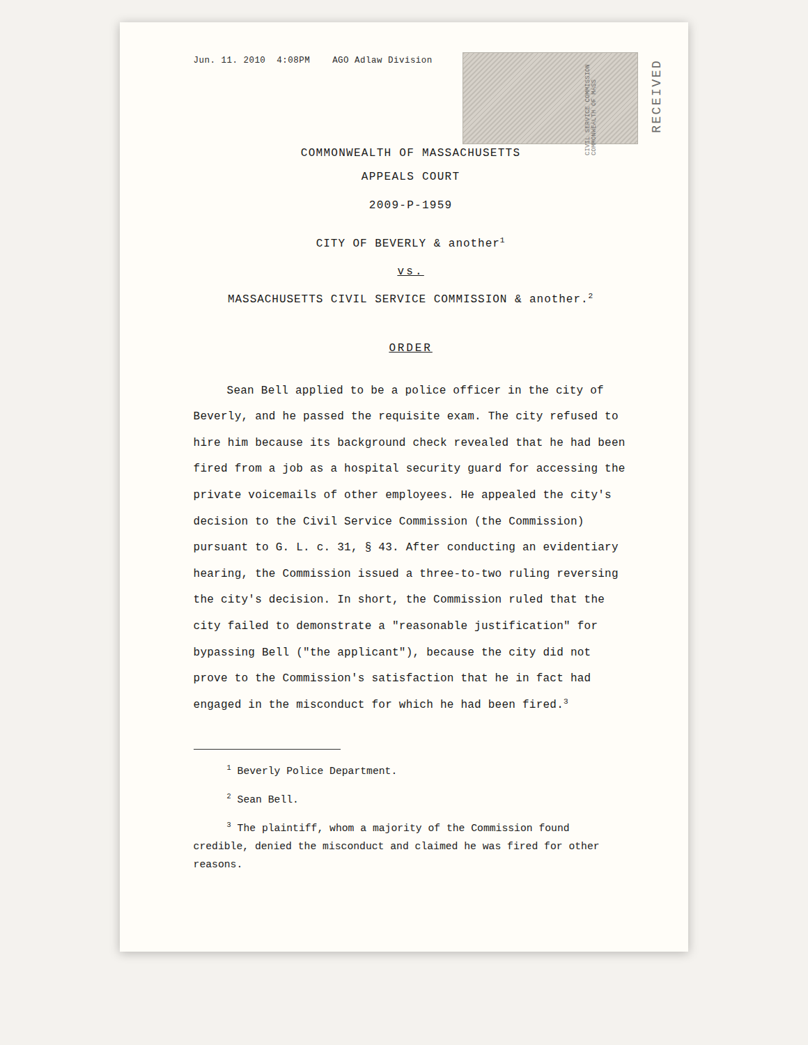Jun. 11. 2010 4:08PM AGO Adlaw Division
CIVIL SERVICE COMMISSION
COMMONWEALTH OF MASS
RECEIVED
COMMONWEALTH OF MASSACHUSETTS APPEALS COURT
2009-P-1959
CITY OF BEVERLY & another1 vs. MASSACHUSETTS CIVIL SERVICE COMMISSION & another.2
ORDER
Sean Bell applied to be a police officer in the city of Beverly, and he passed the requisite exam. The city refused to hire him because its background check revealed that he had been fired from a job as a hospital security guard for accessing the private voicemails of other employees. He appealed the city's decision to the Civil Service Commission (the Commission) pursuant to G. L. c. 31, § 43. After conducting an evidentiary hearing, the Commission issued a three-to-two ruling reversing the city's decision. In short, the Commission ruled that the city failed to demonstrate a "reasonable justification" for bypassing Bell ("the applicant"), because the city did not prove to the Commission's satisfaction that he in fact had engaged in the misconduct for which he had been fired.3
1 Beverly Police Department.
2 Sean Bell.
3 The plaintiff, whom a majority of the Commission found credible, denied the misconduct and claimed he was fired for other reasons.